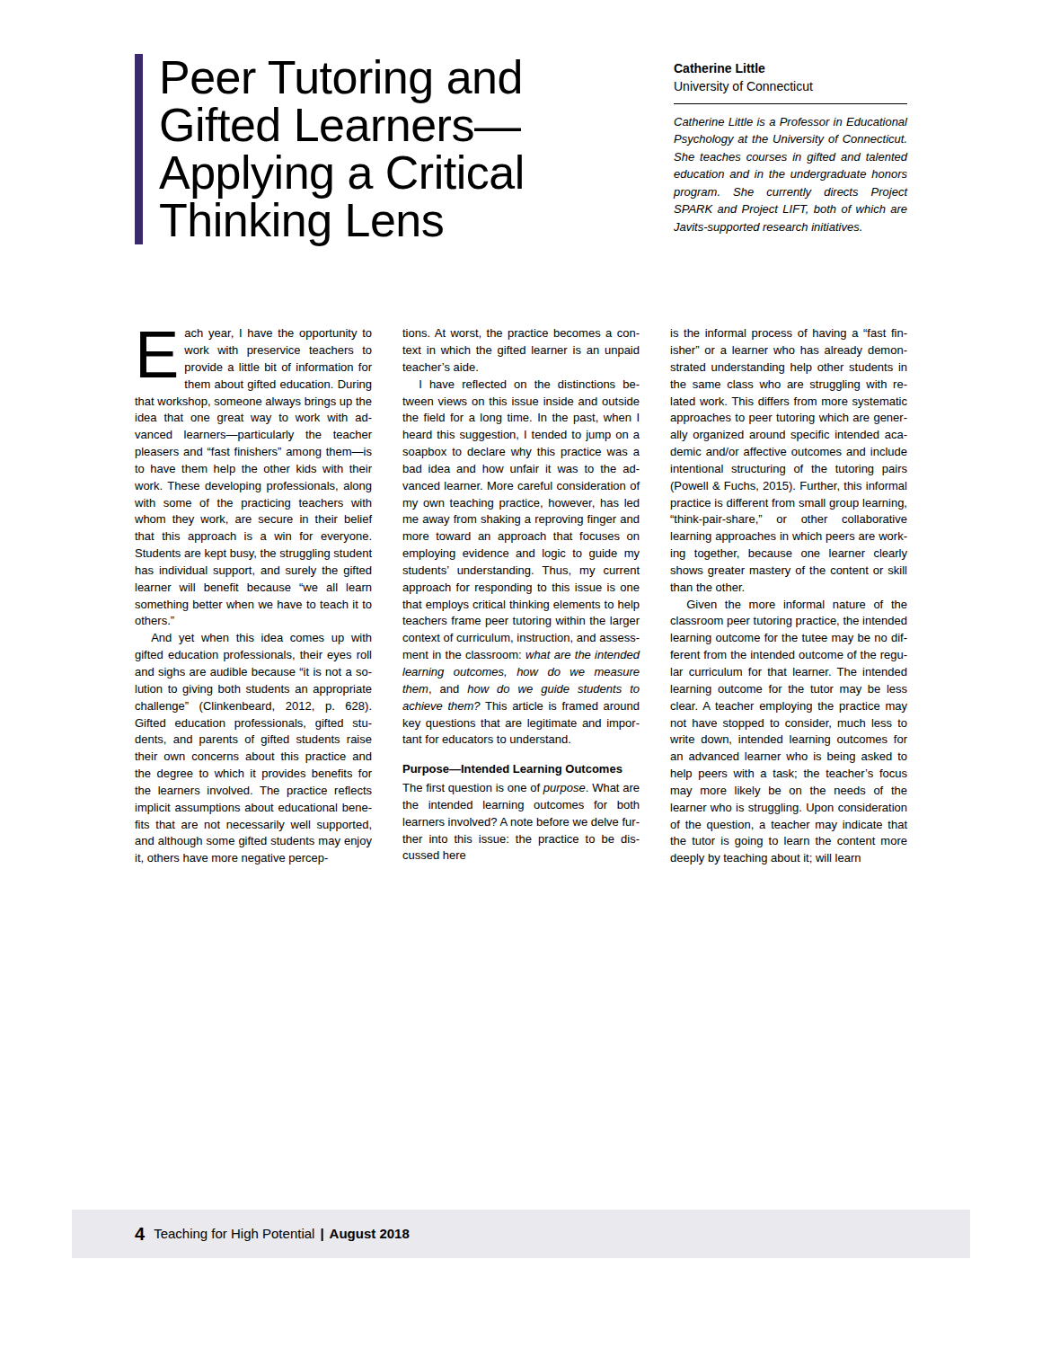Peer Tutoring and Gifted Learners—Applying a Critical Thinking Lens
Catherine Little
University of Connecticut
Catherine Little is a Professor in Educational Psychology at the University of Connecticut. She teaches courses in gifted and talented education and in the undergraduate honors program. She currently directs Project SPARK and Project LIFT, both of which are Javits-supported research initiatives.
Each year, I have the opportunity to work with preservice teachers to provide a little bit of information for them about gifted education. During that workshop, someone always brings up the idea that one great way to work with advanced learners—particularly the teacher pleasers and “fast finishers” among them—is to have them help the other kids with their work. These developing professionals, along with some of the practicing teachers with whom they work, are secure in their belief that this approach is a win for everyone. Students are kept busy, the struggling student has individual support, and surely the gifted learner will benefit because “we all learn something better when we have to teach it to others.”
And yet when this idea comes up with gifted education professionals, their eyes roll and sighs are audible because “it is not a solution to giving both students an appropriate challenge” (Clinkenbeard, 2012, p. 628). Gifted education professionals, gifted students, and parents of gifted students raise their own concerns about this practice and the degree to which it provides benefits for the learners involved. The practice reflects implicit assumptions about educational benefits that are not necessarily well supported, and although some gifted students may enjoy it, others have more negative percep-
tions. At worst, the practice becomes a context in which the gifted learner is an unpaid teacher’s aide.
I have reflected on the distinctions between views on this issue inside and outside the field for a long time. In the past, when I heard this suggestion, I tended to jump on a soapbox to declare why this practice was a bad idea and how unfair it was to the advanced learner. More careful consideration of my own teaching practice, however, has led me away from shaking a reproving finger and more toward an approach that focuses on employing evidence and logic to guide my students’ understanding. Thus, my current approach for responding to this issue is one that employs critical thinking elements to help teachers frame peer tutoring within the larger context of curriculum, instruction, and assessment in the classroom: what are the intended learning outcomes, how do we measure them, and how do we guide students to achieve them? This article is framed around key questions that are legitimate and important for educators to understand.
Purpose—Intended Learning Outcomes
The first question is one of purpose. What are the intended learning outcomes for both learners involved? A note before we delve further into this issue: the practice to be discussed here
is the informal process of having a “fast finisher” or a learner who has already demonstrated understanding help other students in the same class who are struggling with related work. This differs from more systematic approaches to peer tutoring which are generally organized around specific intended academic and/or affective outcomes and include intentional structuring of the tutoring pairs (Powell & Fuchs, 2015). Further, this informal practice is different from small group learning, “think-pair-share,” or other collaborative learning approaches in which peers are working together, because one learner clearly shows greater mastery of the content or skill than the other.
Given the more informal nature of the classroom peer tutoring practice, the intended learning outcome for the tutee may be no different from the intended outcome of the regular curriculum for that learner. The intended learning outcome for the tutor may be less clear. A teacher employing the practice may not have stopped to consider, much less to write down, intended learning outcomes for an advanced learner who is being asked to help peers with a task; the teacher’s focus may more likely be on the needs of the learner who is struggling. Upon consideration of the question, a teacher may indicate that the tutor is going to learn the content more deeply by teaching about it; will learn
4 Teaching for High Potential | August 2018